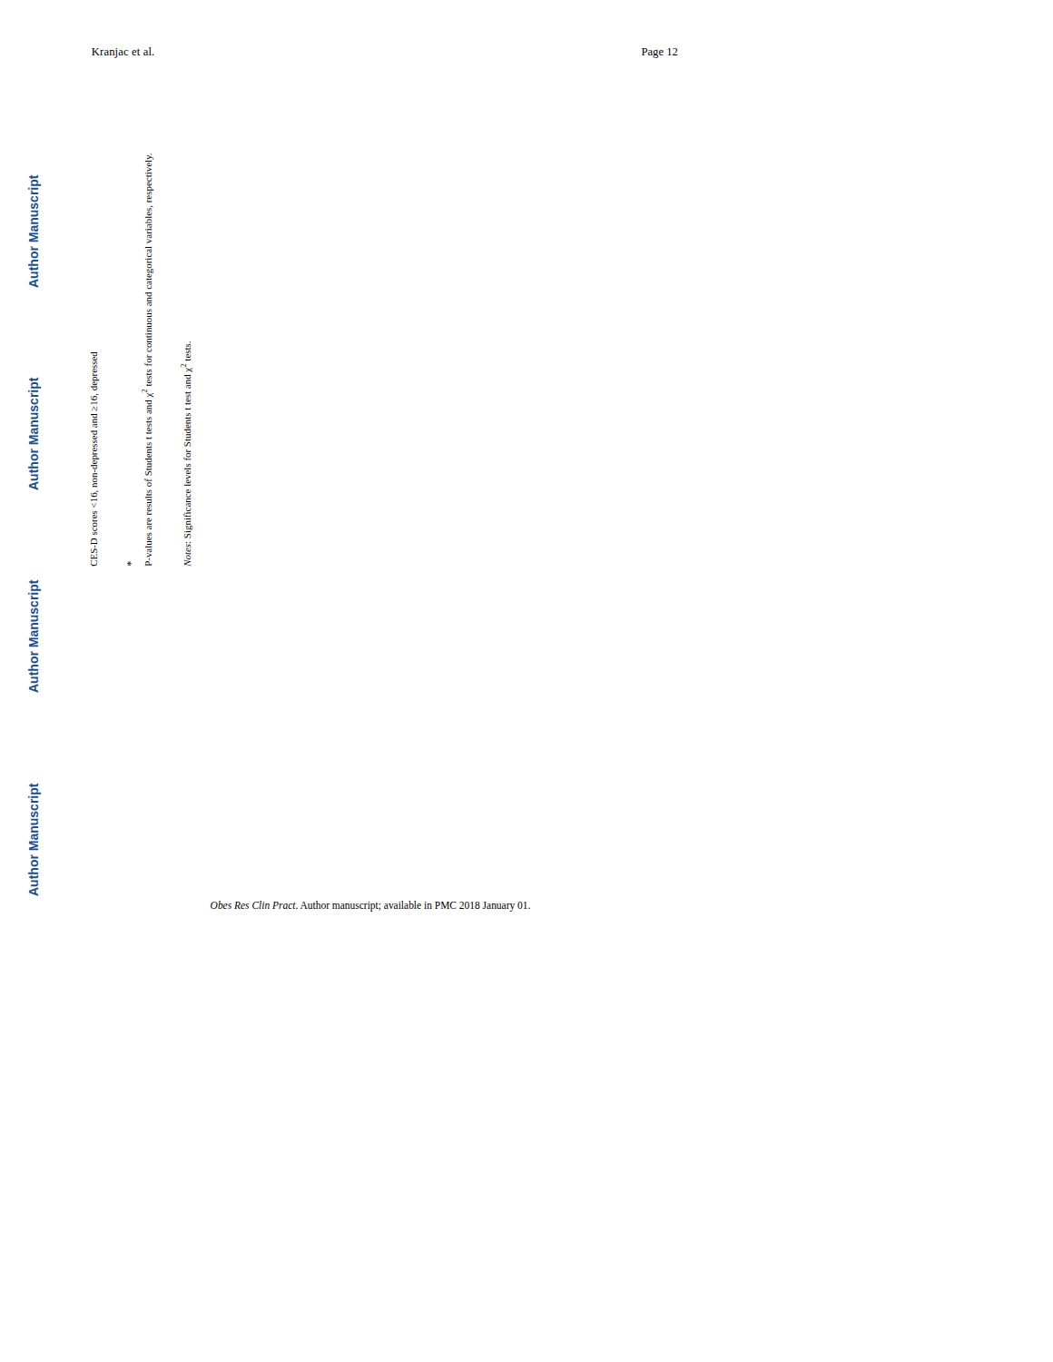Kranjac et al.
Page 12
Author Manuscript
Author Manuscript
Author Manuscript
Author Manuscript
CES-D scores <16, non-depressed and ≥16, depressed
*
P-values are results of Students t tests and χ2 tests for continuous and categorical variables, respectively.
Notes: Significance levels for Students t test and χ2 tests.
Obes Res Clin Pract. Author manuscript; available in PMC 2018 January 01.